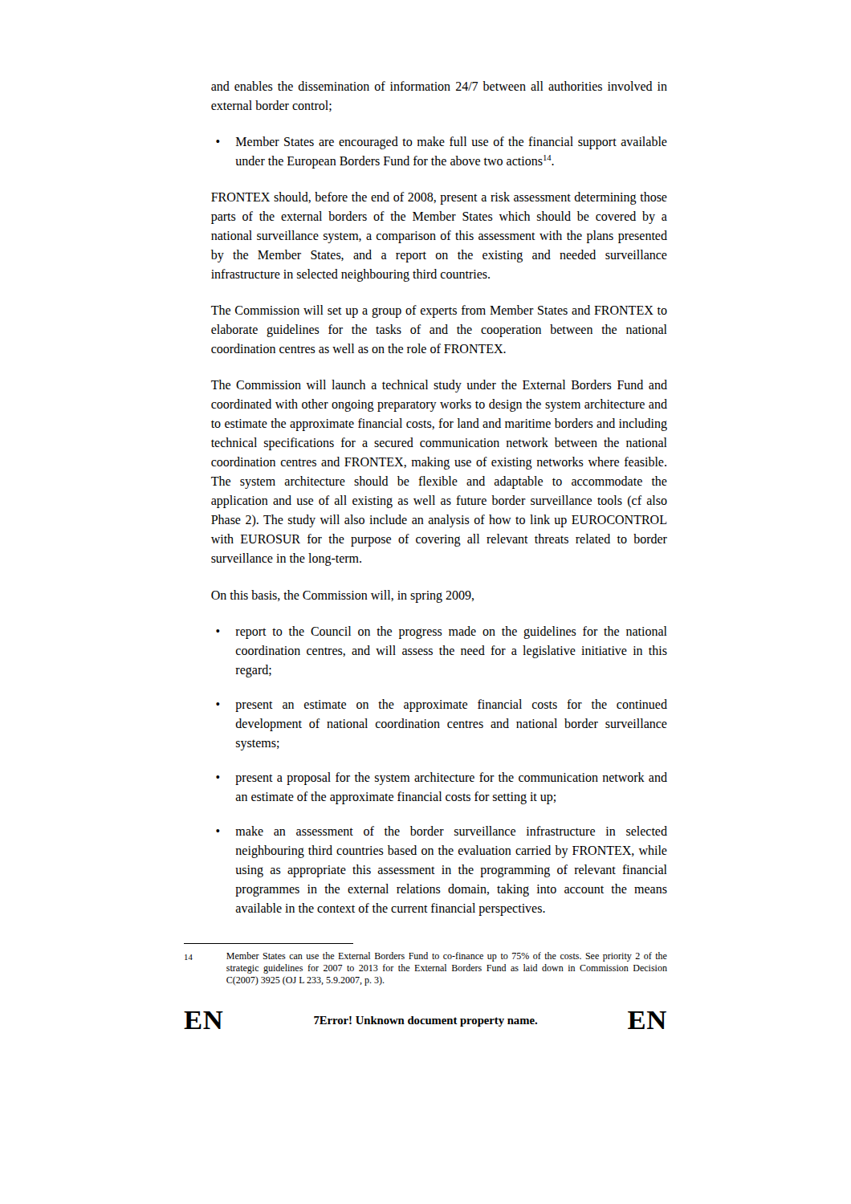and enables the dissemination of information 24/7 between all authorities involved in external border control;
Member States are encouraged to make full use of the financial support available under the European Borders Fund for the above two actions14.
FRONTEX should, before the end of 2008, present a risk assessment determining those parts of the external borders of the Member States which should be covered by a national surveillance system, a comparison of this assessment with the plans presented by the Member States, and a report on the existing and needed surveillance infrastructure in selected neighbouring third countries.
The Commission will set up a group of experts from Member States and FRONTEX to elaborate guidelines for the tasks of and the cooperation between the national coordination centres as well as on the role of FRONTEX.
The Commission will launch a technical study under the External Borders Fund and coordinated with other ongoing preparatory works to design the system architecture and to estimate the approximate financial costs, for land and maritime borders and including technical specifications for a secured communication network between the national coordination centres and FRONTEX, making use of existing networks where feasible. The system architecture should be flexible and adaptable to accommodate the application and use of all existing as well as future border surveillance tools (cf also Phase 2). The study will also include an analysis of how to link up EUROCONTROL with EUROSUR for the purpose of covering all relevant threats related to border surveillance in the long-term.
On this basis, the Commission will, in spring 2009,
report to the Council on the progress made on the guidelines for the national coordination centres, and will assess the need for a legislative initiative in this regard;
present an estimate on the approximate financial costs for the continued development of national coordination centres and national border surveillance systems;
present a proposal for the system architecture for the communication network and an estimate of the approximate financial costs for setting it up;
make an assessment of the border surveillance infrastructure in selected neighbouring third countries based on the evaluation carried by FRONTEX, while using as appropriate this assessment in the programming of relevant financial programmes in the external relations domain, taking into account the means available in the context of the current financial perspectives.
14
Member States can use the External Borders Fund to co-finance up to 75% of the costs. See priority 2 of the strategic guidelines for 2007 to 2013 for the External Borders Fund as laid down in Commission Decision C(2007) 3925 (OJ L 233, 5.9.2007, p. 3).
EN
7 Error! Unknown document property name.
EN